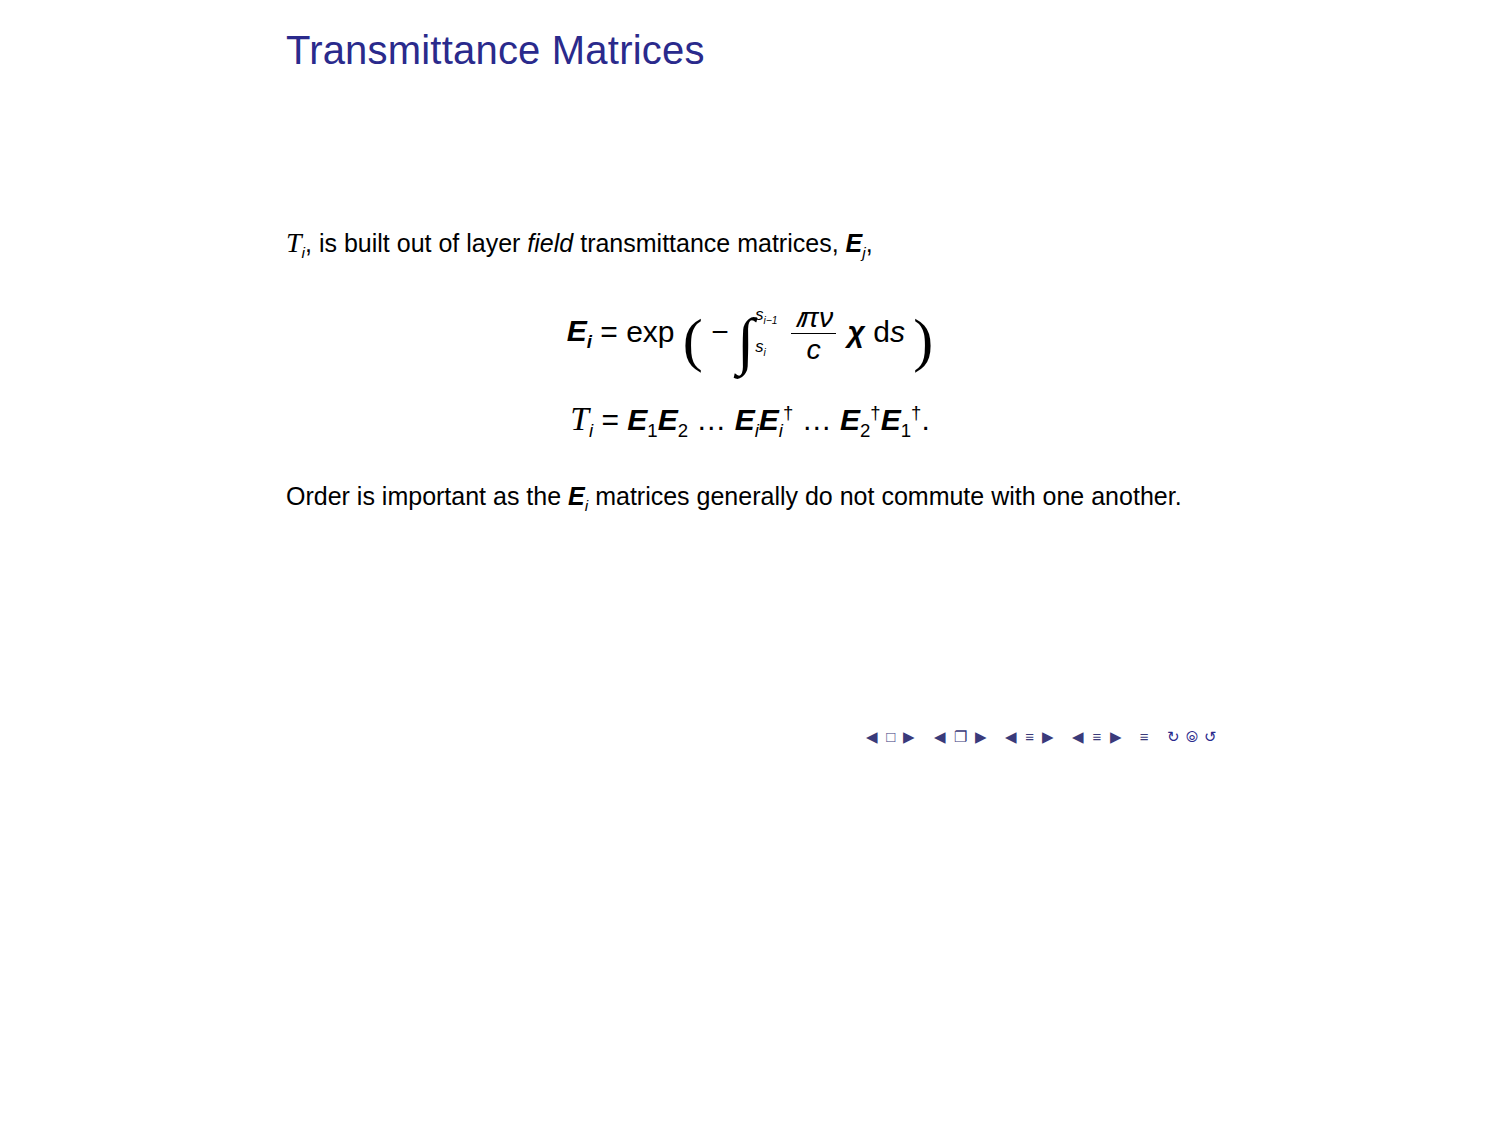Transmittance Matrices
Ti, is built out of layer field transmittance matrices, Ej,
Ei = exp ( − ∫si−1 si 𝚤πν c χ ds )
Ti = E1E2 … EiEi† … E2†E1†.
Order is important as the Ei matrices generally do not commute with one another.
◀ □ ▶ ◀ ❐ ▶ ◀ ≡ ▶ ◀ ≡ ▶ ≡ ↻ ⦾ ↺